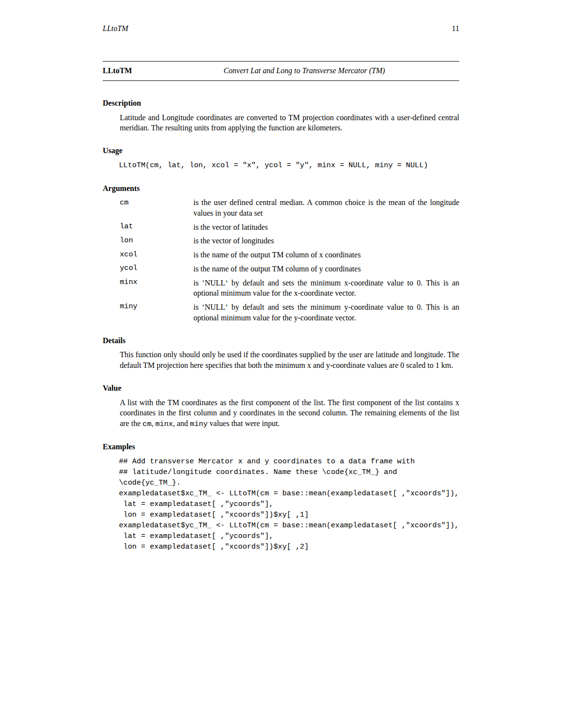LLtoTM 11
LLtoTM Convert Lat and Long to Transverse Mercator (TM)
Description
Latitude and Longitude coordinates are converted to TM projection coordinates with a user-defined central meridian. The resulting units from applying the function are kilometers.
Usage
LLtoTM(cm, lat, lon, xcol = "x", ycol = "y", minx = NULL, miny = NULL)
Arguments
cm
is the user defined central median. A common choice is the mean of the longitude values in your data set
lat
is the vector of latitudes
lon
is the vector of longitudes
xcol
is the name of the output TM column of x coordinates
ycol
is the name of the output TM column of y coordinates
minx
is ‘NULL‘ by default and sets the minimum x-coordinate value to 0. This is an optional minimum value for the x-coordinate vector.
miny
is ‘NULL‘ by default and sets the minimum y-coordinate value to 0. This is an optional minimum value for the y-coordinate vector.
Details
This function only should only be used if the coordinates supplied by the user are latitude and longitude. The default TM projection here specifies that both the minimum x and y-coordinate values are 0 scaled to 1 km.
Value
A list with the TM coordinates as the first component of the list. The first component of the list contains x coordinates in the first column and y coordinates in the second column. The remaining elements of the list are the cm, minx, and miny values that were input.
Examples
## Add transverse Mercator x and y coordinates to a data frame with
## latitude/longitude coordinates. Name these \code{xc_TM_} and \code{yc_TM_}.
exampledataset$xc_TM_ <- LLtoTM(cm = base::mean(exampledataset[ ,"xcoords"]),
 lat = exampledataset[ ,"ycoords"],
 lon = exampledataset[ ,"xcoords"])$xy[ ,1]
exampledataset$yc_TM_ <- LLtoTM(cm = base::mean(exampledataset[ ,"xcoords"]),
 lat = exampledataset[ ,"ycoords"],
 lon = exampledataset[ ,"xcoords"])$xy[ ,2]